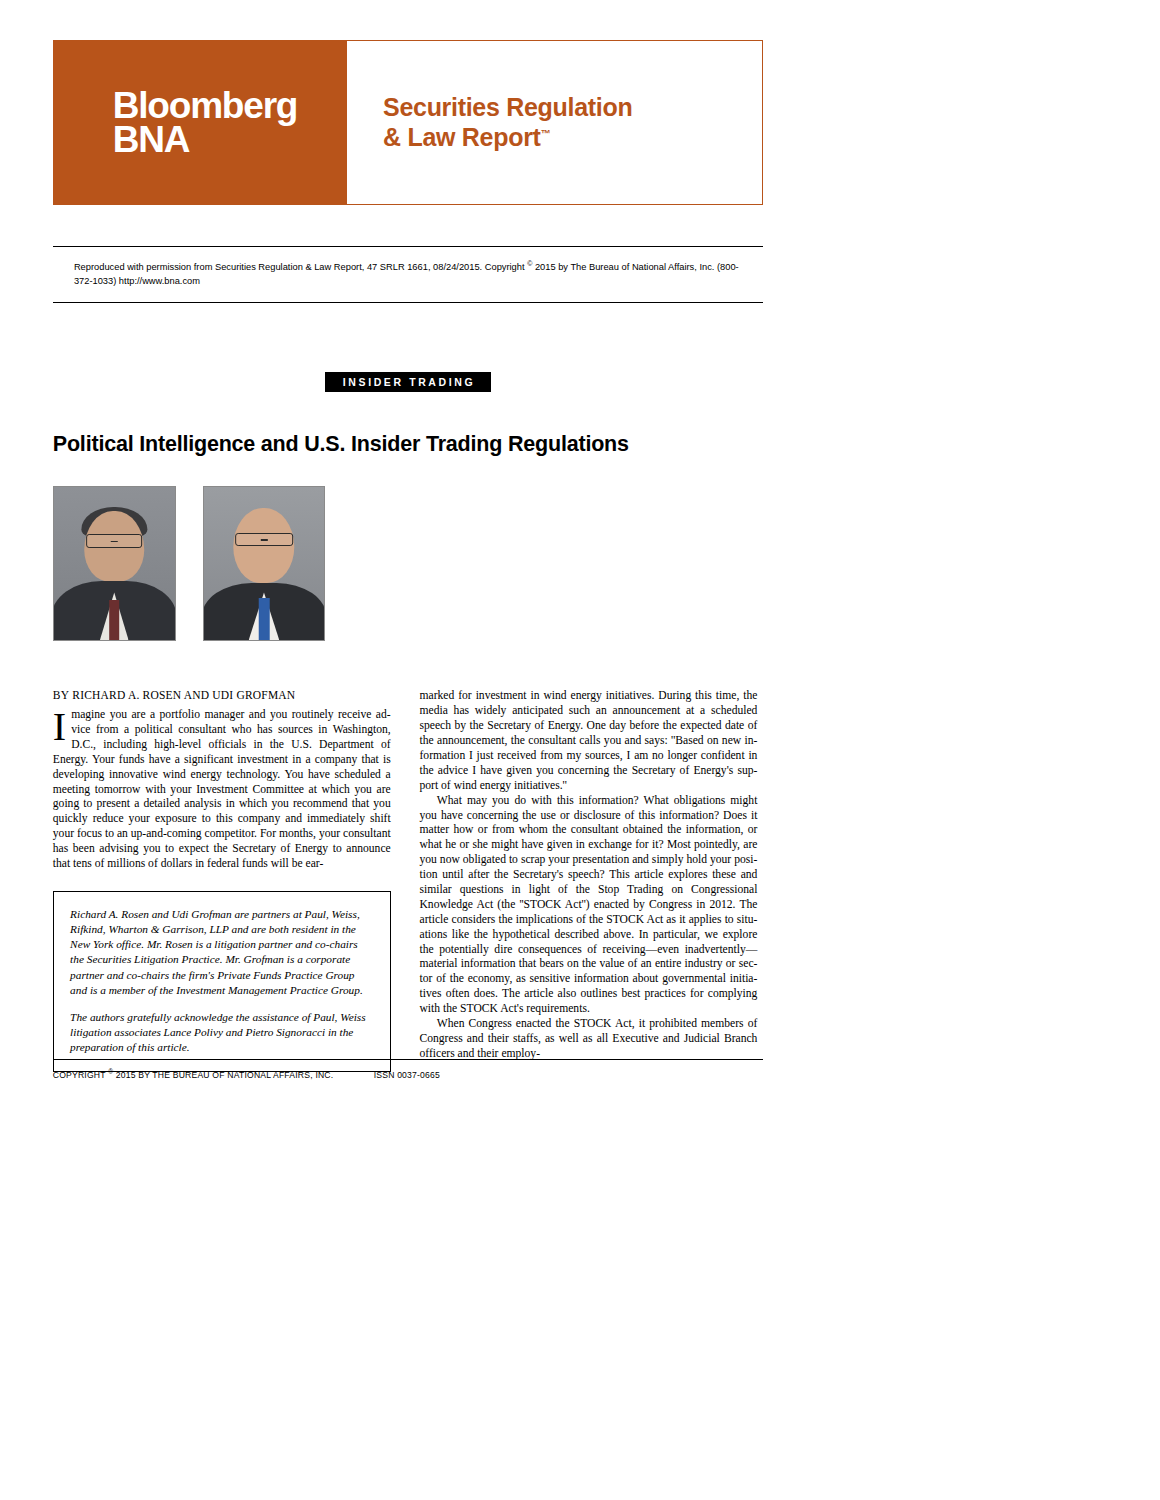Bloomberg
BNA
Securities Regulation
& Law Report™
Reproduced with permission from Securities Regulation & Law Report, 47 SRLR 1661, 08/24/2015. Copyright © 2015 by The Bureau of National Affairs, Inc. (800-372-1033) http://www.bna.com
INSIDER TRADING
Political Intelligence and U.S. Insider Trading Regulations
BY RICHARD A. ROSEN AND UDI GROFMAN
Imagine you are a portfolio manager and you routinely receive advice from a political consultant who has sources in Washington, D.C., including high-level officials in the U.S. Department of Energy. Your funds have a significant investment in a company that is developing innovative wind energy technology. You have scheduled a meeting tomorrow with your Investment Committee at which you are going to present a detailed analysis in which you recommend that you quickly reduce your exposure to this company and immediately shift your focus to an up-and-coming competitor. For months, your consultant has been advising you to expect the Secretary of Energy to announce that tens of millions of dollars in federal funds will be ear-
Richard A. Rosen and Udi Grofman are partners at Paul, Weiss, Rifkind, Wharton & Garrison, LLP and are both resident in the New York office. Mr. Rosen is a litigation partner and co-chairs the Securities Litigation Practice. Mr. Grofman is a corporate partner and co-chairs the firm's Private Funds Practice Group and is a member of the Investment Management Practice Group.
The authors gratefully acknowledge the assistance of Paul, Weiss litigation associates Lance Polivy and Pietro Signoracci in the preparation of this article.
marked for investment in wind energy initiatives. During this time, the media has widely anticipated such an announcement at a scheduled speech by the Secretary of Energy. One day before the expected date of the announcement, the consultant calls you and says: ''Based on new information I just received from my sources, I am no longer confident in the advice I have given you concerning the Secretary of Energy's support of wind energy initiatives.''
What may you do with this information? What obligations might you have concerning the use or disclosure of this information? Does it matter how or from whom the consultant obtained the information, or what he or she might have given in exchange for it? Most pointedly, are you now obligated to scrap your presentation and simply hold your position until after the Secretary's speech? This article explores these and similar questions in light of the Stop Trading on Congressional Knowledge Act (the ''STOCK Act'') enacted by Congress in 2012. The article considers the implications of the STOCK Act as it applies to situations like the hypothetical described above. In particular, we explore the potentially dire consequences of receiving—even inadvertently—material information that bears on the value of an entire industry or sector of the economy, as sensitive information about governmental initiatives often does. The article also outlines best practices for complying with the STOCK Act's requirements.
When Congress enacted the STOCK Act, it prohibited members of Congress and their staffs, as well as all Executive and Judicial Branch officers and their employ-
COPYRIGHT ® 2015 BY THE BUREAU OF NATIONAL AFFAIRS, INC.ISSN 0037-0665